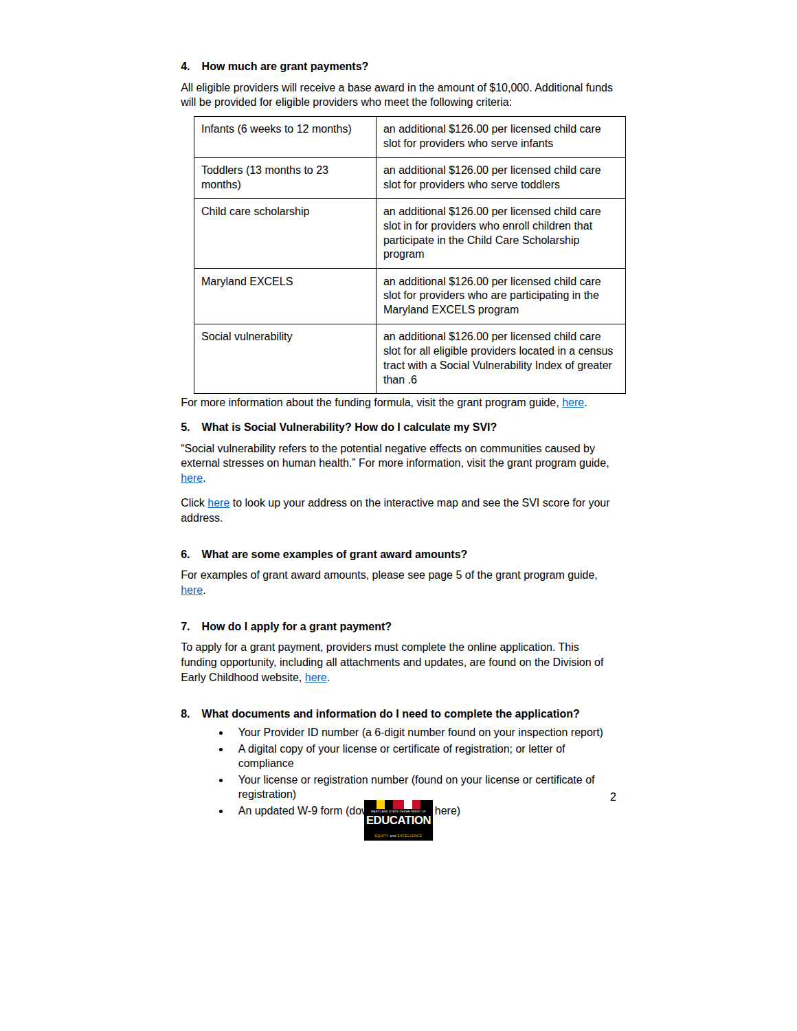4. How much are grant payments?
All eligible providers will receive a base award in the amount of $10,000. Additional funds will be provided for eligible providers who meet the following criteria:
| Infants (6 weeks to 12 months) | an additional $126.00 per licensed child care slot for providers who serve infants |
| Toddlers (13 months to 23 months) | an additional $126.00 per licensed child care slot for providers who serve toddlers |
| Child care scholarship | an additional $126.00 per licensed child care slot in for providers who enroll children that participate in the Child Care Scholarship program |
| Maryland EXCELS | an additional $126.00 per licensed child care slot for providers who are participating in the Maryland EXCELS program |
| Social vulnerability | an additional $126.00 per licensed child care slot for all eligible providers located in a census tract with a Social Vulnerability Index of greater than .6 |
For more information about the funding formula, visit the grant program guide, here.
5. What is Social Vulnerability? How do I calculate my SVI?
“Social vulnerability refers to the potential negative effects on communities caused by external stresses on human health.” For more information, visit the grant program guide, here.
Click here to look up your address on the interactive map and see the SVI score for your address.
6. What are some examples of grant award amounts?
For examples of grant award amounts, please see page 5 of the grant program guide, here.
7. How do I apply for a grant payment?
To apply for a grant payment, providers must complete the online application. This funding opportunity, including all attachments and updates, are found on the Division of Early Childhood website, here.
8. What documents and information do I need to complete the application?
Your Provider ID number (a 6-digit number found on your inspection report)
A digital copy of your license or certificate of registration; or letter of compliance
Your license or registration number (found on your license or certificate of registration)
An updated W-9 form (download a copy here)
2
MARYLAND STATE DEPARTMENT OF
EDUCATION
EQUITY and EXCELLENCE